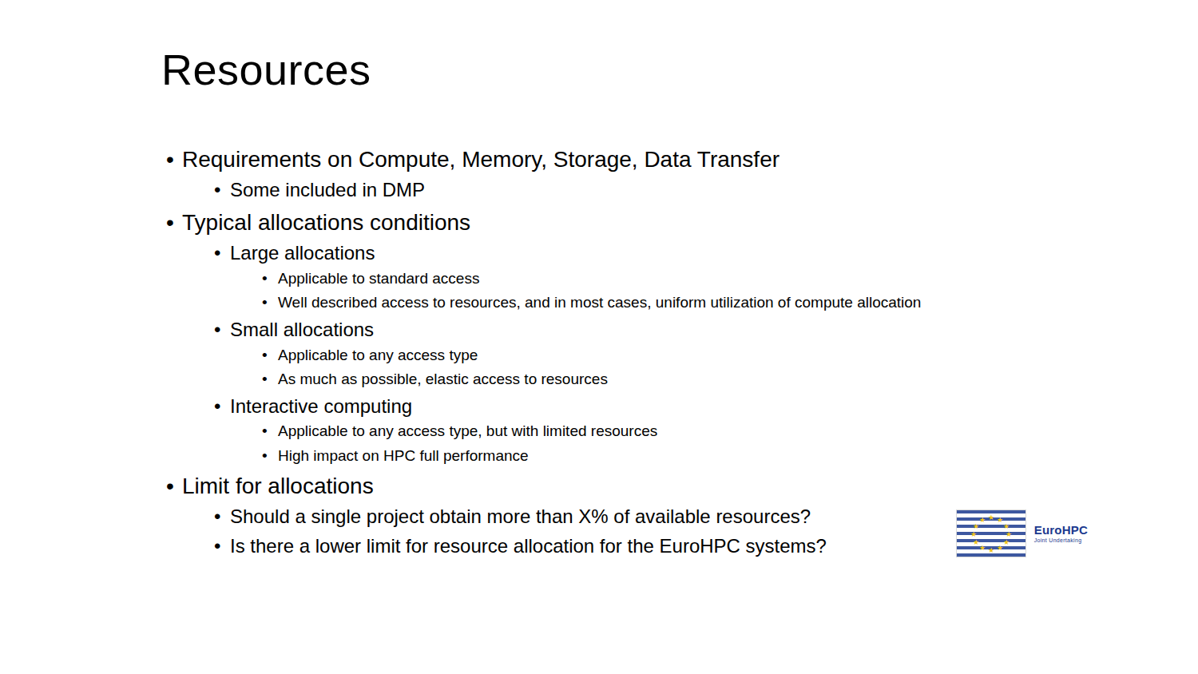Resources
Requirements on Compute, Memory, Storage, Data Transfer
Some included in DMP
Typical allocations conditions
Large allocations
Applicable to standard access
Well described access to resources, and in most cases, uniform utilization of compute allocation
Small allocations
Applicable to any access type
As much as possible, elastic access to resources
Interactive computing
Applicable to any access type, but with limited resources
High impact on HPC full performance
Limit for allocations
Should a single project obtain more than X% of available resources?
Is there a lower limit for resource allocation for the EuroHPC systems?
★ ★ ★ ★ ★ ★ ★ ★ ★ ★ ★ ★
EuroHPC Joint Undertaking